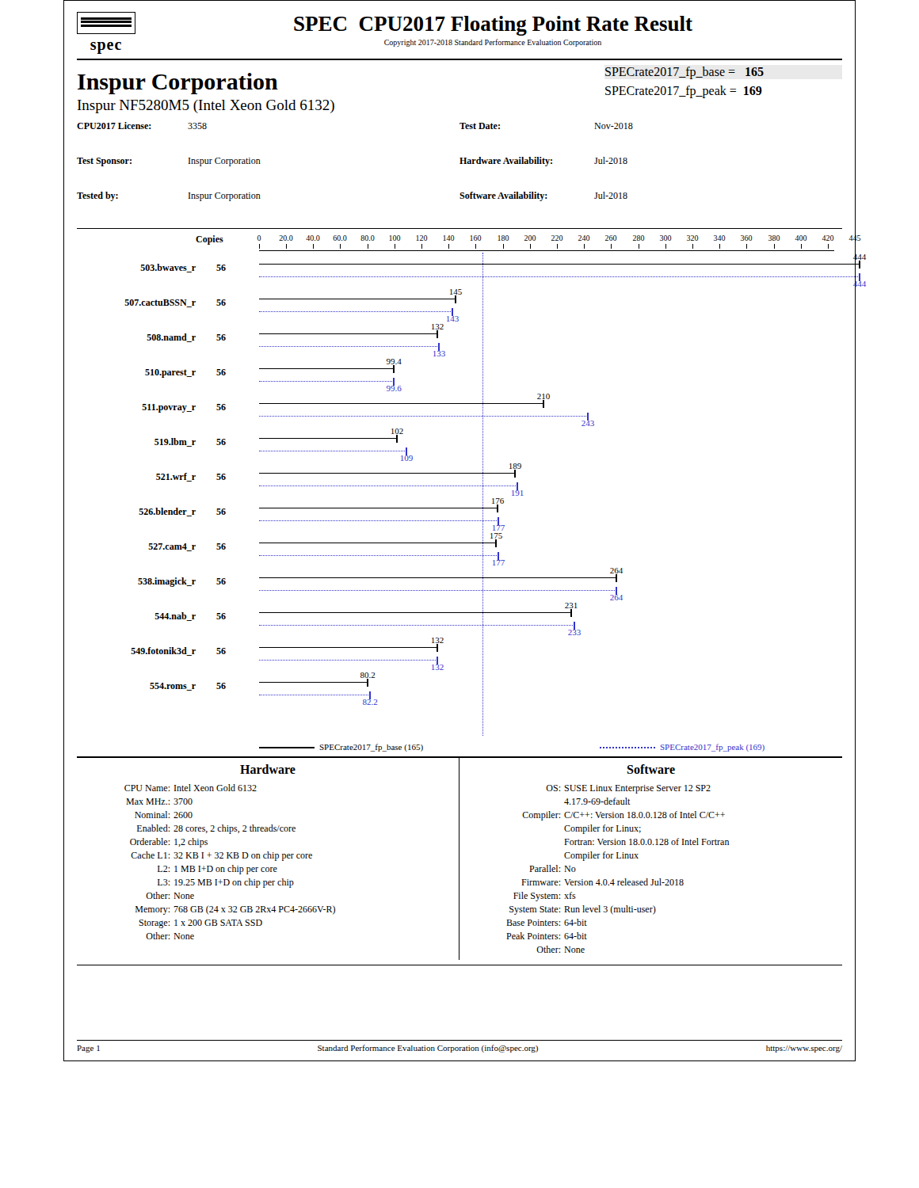spec
SPEC CPU2017 Floating Point Rate Result
Copyright 2017-2018 Standard Performance Evaluation Corporation
Inspur Corporation
Inspur NF5280M5 (Intel Xeon Gold 6132)
SPECrate2017_fp_base = 165
SPECrate2017_fp_peak = 169
CPU2017 License:
3358
Test Sponsor:
Inspur Corporation
Tested by:
Inspur Corporation
Test Date:
Nov-2018
Hardware Availability:
Jul-2018
Software Availability:
Jul-2018
Copies
0 20.0 40.0 60.0 80.0 100 120 140 160 180 200 220 240 260 280 300 320 340 360 380 400 420 445
503.bwaves_r
56
444
444
507.cactuBSSN_r
56
145
143
508.namd_r
56
132
133
510.parest_r
56
99.4
99.6
511.povray_r
56
210
243
519.lbm_r
56
102
109
521.wrf_r
56
189
191
526.blender_r
56
176
177
527.cam4_r
56
175
177
538.imagick_r
56
264
264
544.nab_r
56
231
233
549.fotonik3d_r
56
132
132
554.roms_r
56
80.2
82.2
SPECrate2017_fp_base (165) SPECrate2017_fp_peak (169)
Hardware
| CPU Name: | Intel Xeon Gold 6132 |
| Max MHz.: | 3700 |
| Nominal: | 2600 |
| Enabled: | 28 cores, 2 chips, 2 threads/core |
| Orderable: | 1,2 chips |
| Cache L1: | 32 KB I + 32 KB D on chip per core |
| L2: | 1 MB I+D on chip per core |
| L3: | 19.25 MB I+D on chip per chip |
| Other: | None |
| Memory: | 768 GB (24 x 32 GB 2Rx4 PC4-2666V-R) |
| Storage: | 1 x 200 GB SATA SSD |
| Other: | None |
Software
| OS: | SUSE Linux Enterprise Server 12 SP2 |
| | 4.17.9-69-default |
| Compiler: | C/C++: Version 18.0.0.128 of Intel C/C++ |
| | Compiler for Linux; |
| | Fortran: Version 18.0.0.128 of Intel Fortran |
| | Compiler for Linux |
| Parallel: | No |
| Firmware: | Version 4.0.4 released Jul-2018 |
| File System: | xfs |
| System State: | Run level 3 (multi-user) |
| Base Pointers: | 64-bit |
| Peak Pointers: | 64-bit |
| Other: | None |
Page 1
Standard Performance Evaluation Corporation (info@spec.org)
https://www.spec.org/